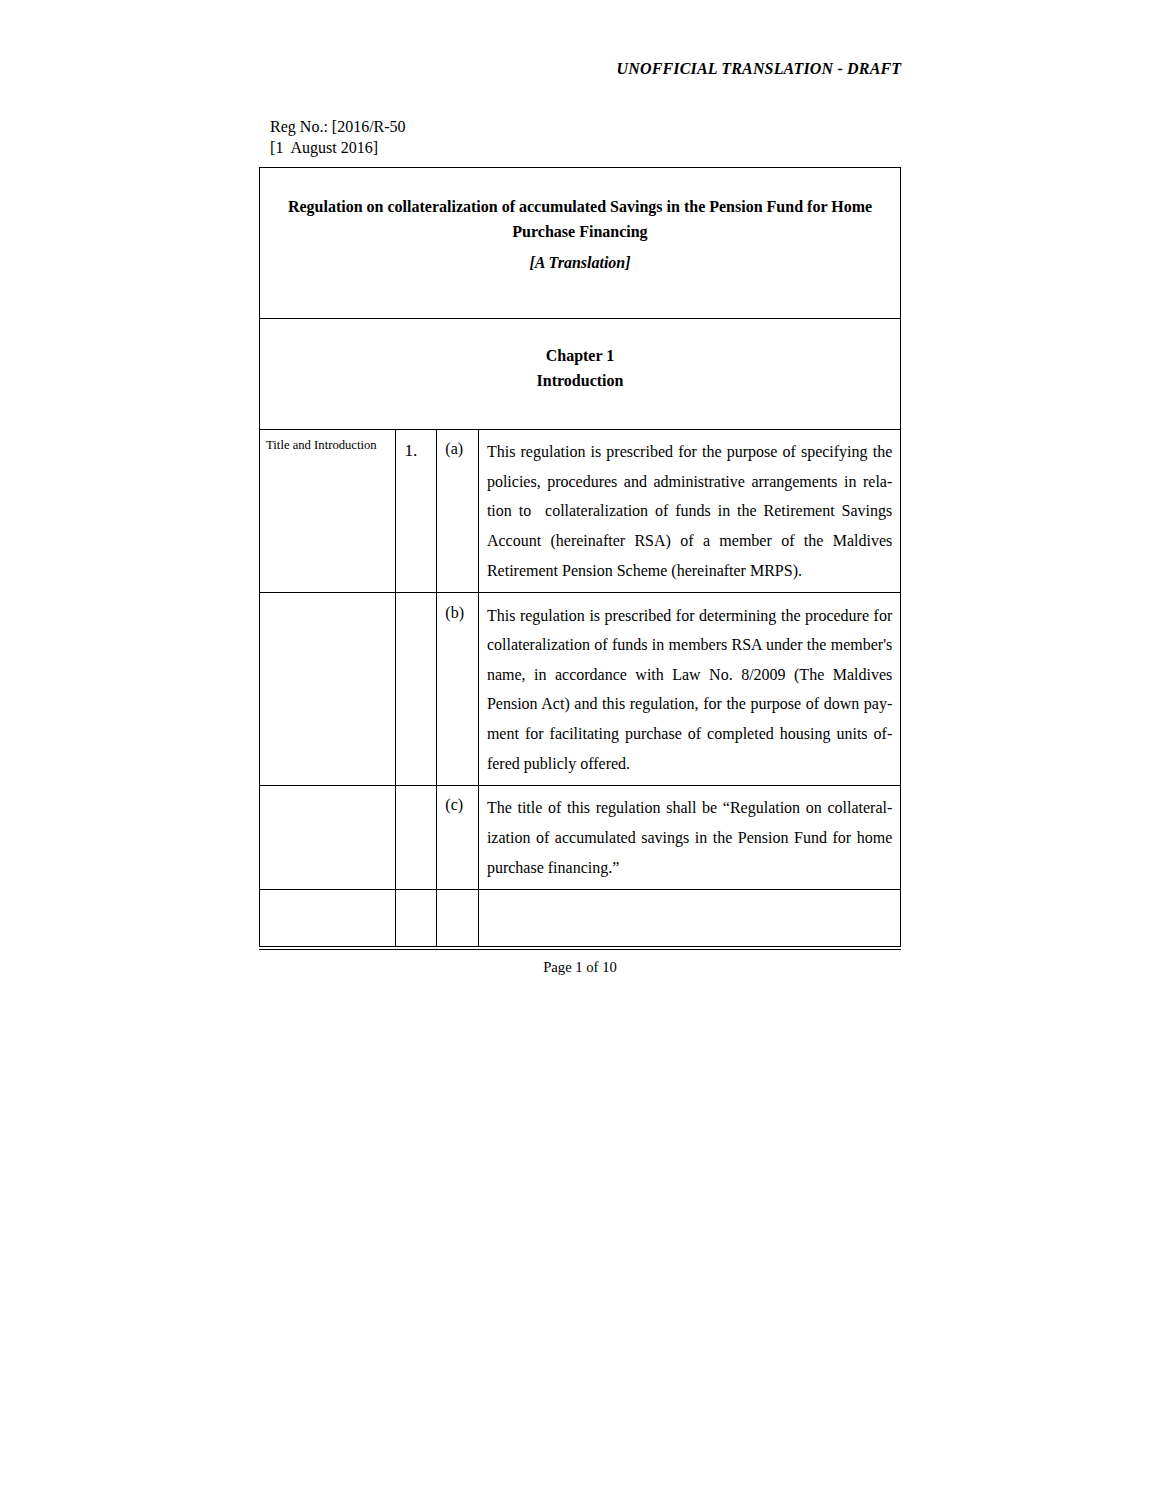UNOFFICIAL TRANSLATION - DRAFT
Reg No.: [2016/R-50
[1 August 2016]
| Regulation on collateralization of accumulated Savings in the Pension Fund for Home Purchase Financing [A Translation] |
| Chapter 1 Introduction |
| Title and Introduction | 1. | (a) | This regulation is prescribed for the purpose of specifying the policies, procedures and administrative arrangements in relation to collateralization of funds in the Retirement Savings Account (hereinafter RSA) of a member of the Maldives Retirement Pension Scheme (hereinafter MRPS). |
| | | (b) | This regulation is prescribed for determining the procedure for collateralization of funds in members RSA under the member's name, in accordance with Law No. 8/2009 (The Maldives Pension Act) and this regulation, for the purpose of down payment for facilitating purchase of completed housing units offered publicly offered. |
| | | (c) | The title of this regulation shall be “Regulation on collateralization of accumulated savings in the Pension Fund for home purchase financing.” |
Page 1 of 10